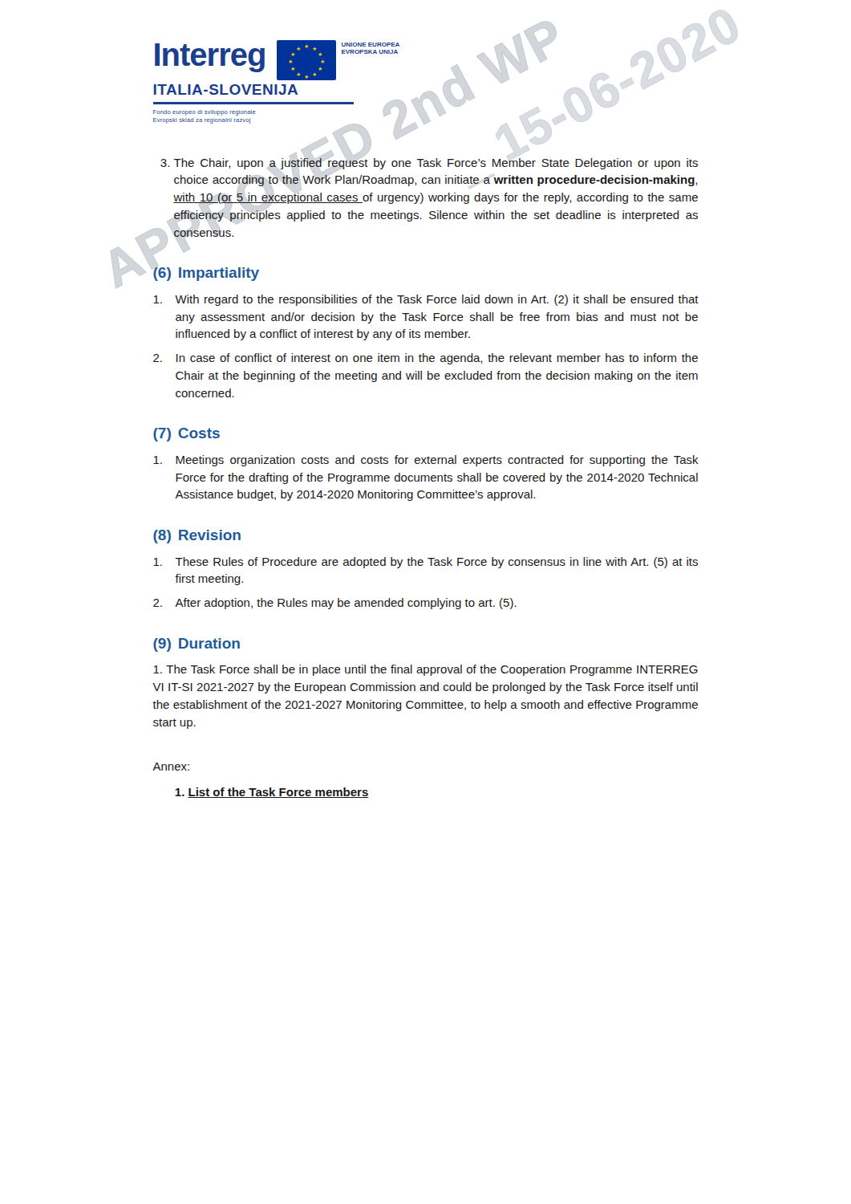APPROVED 2nd WP
_ 15-06-2020
Interreg
★ ★ ★ ★ ★ ★ ★ ★ ★ ★ ★ ★
UNIONE EUROPEA
EVROPSKA UNIJA
ITALIA-SLOVENIJA
Fondo europeo di sviluppo regionale
Evropski sklad za regionalni razvoj
The Chair, upon a justified request by one Task Force’s Member State Delegation or upon its choice according to the Work Plan/Roadmap, can initiate a written procedure-decision-making, with 10 (or 5 in exceptional cases of urgency) working days for the reply, according to the same efficiency principles applied to the meetings. Silence within the set deadline is interpreted as consensus.
(6) Impartiality
1. With regard to the responsibilities of the Task Force laid down in Art. (2) it shall be ensured that any assessment and/or decision by the Task Force shall be free from bias and must not be influenced by a conflict of interest by any of its member.
2. In case of conflict of interest on one item in the agenda, the relevant member has to inform the Chair at the beginning of the meeting and will be excluded from the decision making on the item concerned.
(7) Costs
1. Meetings organization costs and costs for external experts contracted for supporting the Task Force for the drafting of the Programme documents shall be covered by the 2014-2020 Technical Assistance budget, by 2014-2020 Monitoring Committee’s approval.
(8) Revision
1. These Rules of Procedure are adopted by the Task Force by consensus in line with Art. (5) at its first meeting.
2. After adoption, the Rules may be amended complying to art. (5).
(9) Duration
1. The Task Force shall be in place until the final approval of the Cooperation Programme INTERREG VI IT-SI 2021-2027 by the European Commission and could be prolonged by the Task Force itself until the establishment of the 2021-2027 Monitoring Committee, to help a smooth and effective Programme start up.
Annex:
List of the Task Force members